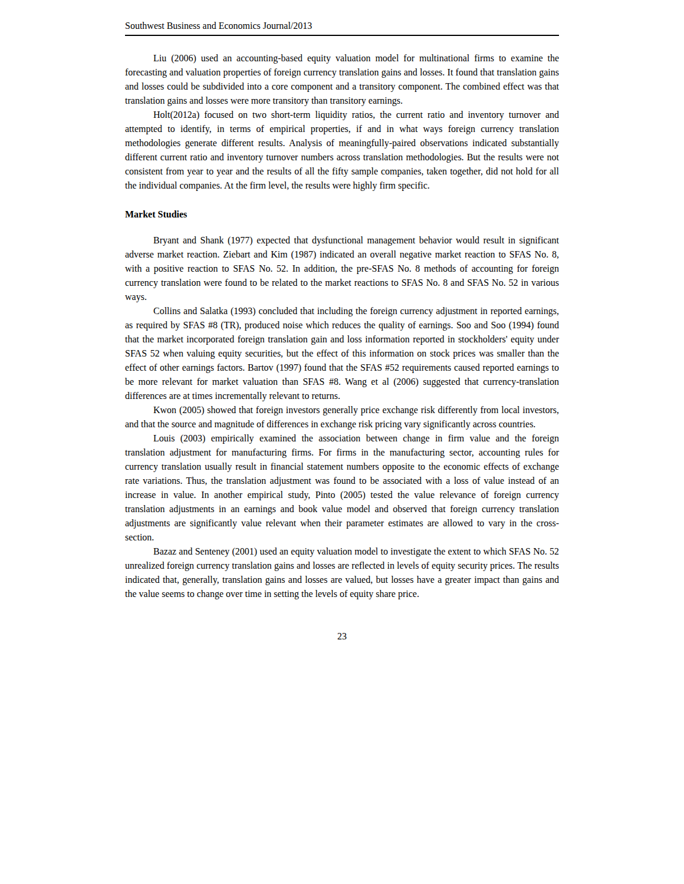Southwest Business and Economics Journal/2013
Liu (2006) used an accounting-based equity valuation model for multinational firms to examine the forecasting and valuation properties of foreign currency translation gains and losses. It found that translation gains and losses could be subdivided into a core component and a transitory component. The combined effect was that translation gains and losses were more transitory than transitory earnings.
Holt(2012a) focused on two short-term liquidity ratios, the current ratio and inventory turnover and attempted to identify, in terms of empirical properties, if and in what ways foreign currency translation methodologies generate different results. Analysis of meaningfully-paired observations indicated substantially different current ratio and inventory turnover numbers across translation methodologies. But the results were not consistent from year to year and the results of all the fifty sample companies, taken together, did not hold for all the individual companies. At the firm level, the results were highly firm specific.
Market Studies
Bryant and Shank (1977) expected that dysfunctional management behavior would result in significant adverse market reaction. Ziebart and Kim (1987) indicated an overall negative market reaction to SFAS No. 8, with a positive reaction to SFAS No. 52. In addition, the pre-SFAS No. 8 methods of accounting for foreign currency translation were found to be related to the market reactions to SFAS No. 8 and SFAS No. 52 in various ways.
Collins and Salatka (1993) concluded that including the foreign currency adjustment in reported earnings, as required by SFAS #8 (TR), produced noise which reduces the quality of earnings. Soo and Soo (1994) found that the market incorporated foreign translation gain and loss information reported in stockholders' equity under SFAS 52 when valuing equity securities, but the effect of this information on stock prices was smaller than the effect of other earnings factors. Bartov (1997) found that the SFAS #52 requirements caused reported earnings to be more relevant for market valuation than SFAS #8. Wang et al (2006) suggested that currency-translation differences are at times incrementally relevant to returns.
Kwon (2005) showed that foreign investors generally price exchange risk differently from local investors, and that the source and magnitude of differences in exchange risk pricing vary significantly across countries.
Louis (2003) empirically examined the association between change in firm value and the foreign translation adjustment for manufacturing firms. For firms in the manufacturing sector, accounting rules for currency translation usually result in financial statement numbers opposite to the economic effects of exchange rate variations. Thus, the translation adjustment was found to be associated with a loss of value instead of an increase in value. In another empirical study, Pinto (2005) tested the value relevance of foreign currency translation adjustments in an earnings and book value model and observed that foreign currency translation adjustments are significantly value relevant when their parameter estimates are allowed to vary in the cross-section.
Bazaz and Senteney (2001) used an equity valuation model to investigate the extent to which SFAS No. 52 unrealized foreign currency translation gains and losses are reflected in levels of equity security prices. The results indicated that, generally, translation gains and losses are valued, but losses have a greater impact than gains and the value seems to change over time in setting the levels of equity share price.
23